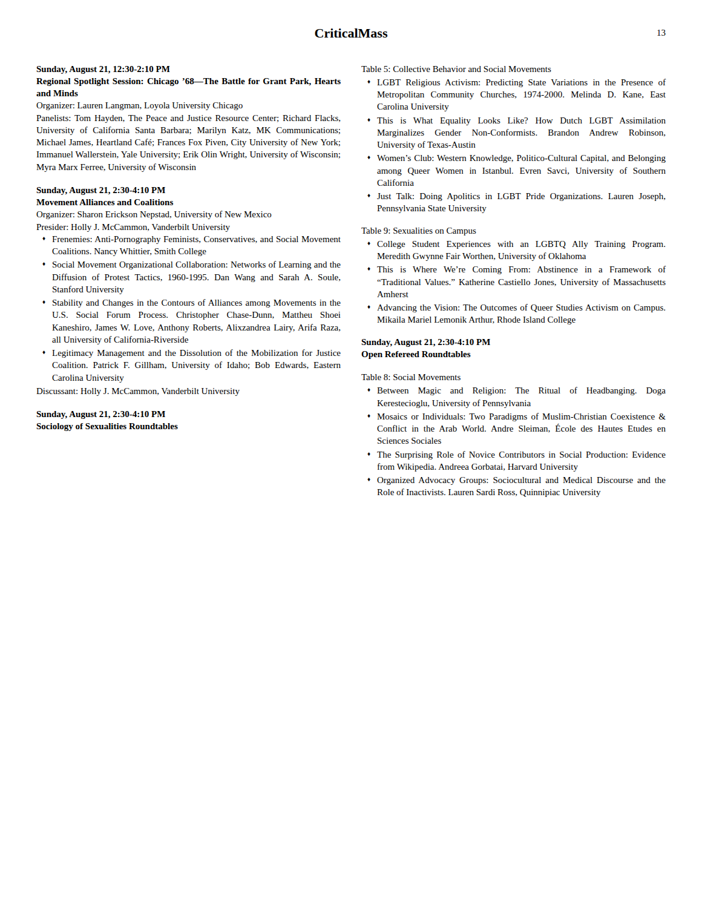CriticalMass
13
Sunday, August 21, 12:30-2:10 PM
Regional Spotlight Session: Chicago ’68—The Battle for Grant Park, Hearts and Minds
Organizer: Lauren Langman, Loyola University Chicago
Panelists: Tom Hayden, The Peace and Justice Resource Center; Richard Flacks, University of California Santa Barbara; Marilyn Katz, MK Communications; Michael James, Heartland Café; Frances Fox Piven, City University of New York; Immanuel Wallerstein, Yale University; Erik Olin Wright, University of Wisconsin; Myra Marx Ferree, University of Wisconsin
Sunday, August 21, 2:30-4:10 PM
Movement Alliances and Coalitions
Organizer: Sharon Erickson Nepstad, University of New Mexico
Presider: Holly J. McCammon, Vanderbilt University
Frenemies: Anti-Pornography Feminists, Conservatives, and Social Movement Coalitions. Nancy Whittier, Smith College
Social Movement Organizational Collaboration: Networks of Learning and the Diffusion of Protest Tactics, 1960-1995. Dan Wang and Sarah A. Soule, Stanford University
Stability and Changes in the Contours of Alliances among Movements in the U.S. Social Forum Process. Christopher Chase-Dunn, Mattheu Shoei Kaneshiro, James W. Love, Anthony Roberts, Alixzandrea Lairy, Arifa Raza, all University of California-Riverside
Legitimacy Management and the Dissolution of the Mobilization for Justice Coalition. Patrick F. Gillham, University of Idaho; Bob Edwards, Eastern Carolina University
Discussant: Holly J. McCammon, Vanderbilt University
Sunday, August 21, 2:30-4:10 PM
Sociology of Sexualities Roundtables
Table 5: Collective Behavior and Social Movements
LGBT Religious Activism: Predicting State Variations in the Presence of Metropolitan Community Churches, 1974-2000. Melinda D. Kane, East Carolina University
This is What Equality Looks Like? How Dutch LGBT Assimilation Marginalizes Gender Non-Conformists. Brandon Andrew Robinson, University of Texas-Austin
Women’s Club: Western Knowledge, Politico-Cultural Capital, and Belonging among Queer Women in Istanbul. Evren Savci, University of Southern California
Just Talk: Doing Apolitics in LGBT Pride Organizations. Lauren Joseph, Pennsylvania State University
Table 9: Sexualities on Campus
College Student Experiences with an LGBTQ Ally Training Program. Meredith Gwynne Fair Worthen, University of Oklahoma
This is Where We’re Coming From: Abstinence in a Framework of “Traditional Values.” Katherine Castiello Jones, University of Massachusetts Amherst
Advancing the Vision: The Outcomes of Queer Studies Activism on Campus. Mikaila Mariel Lemonik Arthur, Rhode Island College
Sunday, August 21, 2:30-4:10 PM
Open Refereed Roundtables
Table 8: Social Movements
Between Magic and Religion: The Ritual of Headbanging. Doga Kerestecioglu, University of Pennsylvania
Mosaics or Individuals: Two Paradigms of Muslim-Christian Coexistence & Conflict in the Arab World. Andre Sleiman, École des Hautes Etudes en Sciences Sociales
The Surprising Role of Novice Contributors in Social Production: Evidence from Wikipedia. Andreea Gorbatai, Harvard University
Organized Advocacy Groups: Sociocultural and Medical Discourse and the Role of Inactivists. Lauren Sardi Ross, Quinnipiac University